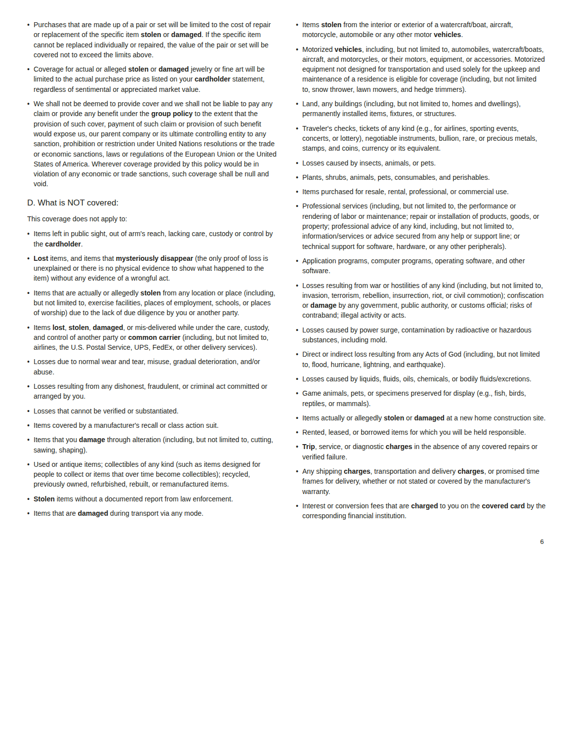Purchases that are made up of a pair or set will be limited to the cost of repair or replacement of the specific item stolen or damaged. If the specific item cannot be replaced individually or repaired, the value of the pair or set will be covered not to exceed the limits above.
Coverage for actual or alleged stolen or damaged jewelry or fine art will be limited to the actual purchase price as listed on your cardholder statement, regardless of sentimental or appreciated market value.
We shall not be deemed to provide cover and we shall not be liable to pay any claim or provide any benefit under the group policy to the extent that the provision of such cover, payment of such claim or provision of such benefit would expose us, our parent company or its ultimate controlling entity to any sanction, prohibition or restriction under United Nations resolutions or the trade or economic sanctions, laws or regulations of the European Union or the United States of America. Wherever coverage provided by this policy would be in violation of any economic or trade sanctions, such coverage shall be null and void.
D. What is NOT covered:
This coverage does not apply to:
Items left in public sight, out of arm's reach, lacking care, custody or control by the cardholder.
Lost items, and items that mysteriously disappear (the only proof of loss is unexplained or there is no physical evidence to show what happened to the item) without any evidence of a wrongful act.
Items that are actually or allegedly stolen from any location or place (including, but not limited to, exercise facilities, places of employment, schools, or places of worship) due to the lack of due diligence by you or another party.
Items lost, stolen, damaged, or mis-delivered while under the care, custody, and control of another party or common carrier (including, but not limited to, airlines, the U.S. Postal Service, UPS, FedEx, or other delivery services).
Losses due to normal wear and tear, misuse, gradual deterioration, and/or abuse.
Losses resulting from any dishonest, fraudulent, or criminal act committed or arranged by you.
Losses that cannot be verified or substantiated.
Items covered by a manufacturer's recall or class action suit.
Items that you damage through alteration (including, but not limited to, cutting, sawing, shaping).
Used or antique items; collectibles of any kind (such as items designed for people to collect or items that over time become collectibles); recycled, previously owned, refurbished, rebuilt, or remanufactured items.
Stolen items without a documented report from law enforcement.
Items that are damaged during transport via any mode.
Items stolen from the interior or exterior of a watercraft/boat, aircraft, motorcycle, automobile or any other motor vehicles.
Motorized vehicles, including, but not limited to, automobiles, watercraft/boats, aircraft, and motorcycles, or their motors, equipment, or accessories. Motorized equipment not designed for transportation and used solely for the upkeep and maintenance of a residence is eligible for coverage (including, but not limited to, snow thrower, lawn mowers, and hedge trimmers).
Land, any buildings (including, but not limited to, homes and dwellings), permanently installed items, fixtures, or structures.
Traveler's checks, tickets of any kind (e.g., for airlines, sporting events, concerts, or lottery), negotiable instruments, bullion, rare, or precious metals, stamps, and coins, currency or its equivalent.
Losses caused by insects, animals, or pets.
Plants, shrubs, animals, pets, consumables, and perishables.
Items purchased for resale, rental, professional, or commercial use.
Professional services (including, but not limited to, the performance or rendering of labor or maintenance; repair or installation of products, goods, or property; professional advice of any kind, including, but not limited to, information/services or advice secured from any help or support line; or technical support for software, hardware, or any other peripherals).
Application programs, computer programs, operating software, and other software.
Losses resulting from war or hostilities of any kind (including, but not limited to, invasion, terrorism, rebellion, insurrection, riot, or civil commotion); confiscation or damage by any government, public authority, or customs official; risks of contraband; illegal activity or acts.
Losses caused by power surge, contamination by radioactive or hazardous substances, including mold.
Direct or indirect loss resulting from any Acts of God (including, but not limited to, flood, hurricane, lightning, and earthquake).
Losses caused by liquids, fluids, oils, chemicals, or bodily fluids/excretions.
Game animals, pets, or specimens preserved for display (e.g., fish, birds, reptiles, or mammals).
Items actually or allegedly stolen or damaged at a new home construction site.
Rented, leased, or borrowed items for which you will be held responsible.
Trip, service, or diagnostic charges in the absence of any covered repairs or verified failure.
Any shipping charges, transportation and delivery charges, or promised time frames for delivery, whether or not stated or covered by the manufacturer's warranty.
Interest or conversion fees that are charged to you on the covered card by the corresponding financial institution.
6